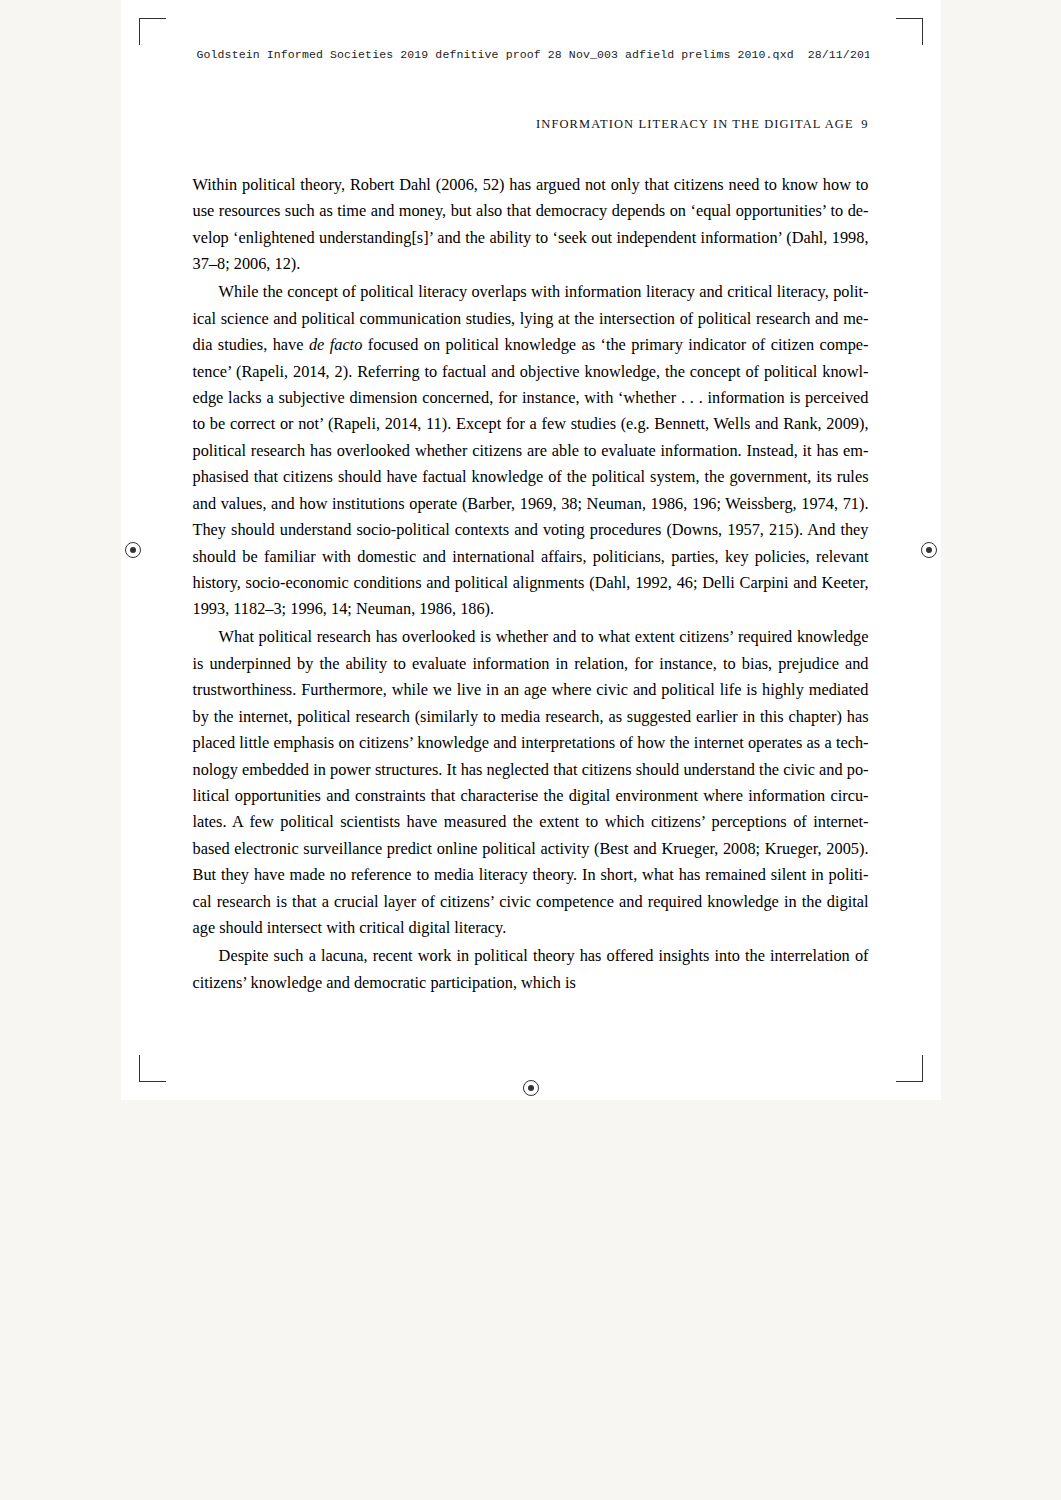Goldstein Informed Societies 2019 defnitive proof 28 Nov_003 adfield prelims 2010.qxd 28/11/2019 15:07 Page 9
Information Literacy in the Digital Age9
Within political theory, Robert Dahl (2006, 52) has argued not only that citizens need to know how to use resources such as time and money, but also that democracy depends on ‘equal opportunities’ to develop ‘enlightened understanding[s]’ and the ability to ‘seek out independent information’ (Dahl, 1998, 37–8; 2006, 12).
While the concept of political literacy overlaps with information literacy and critical literacy, political science and political communication studies, lying at the intersection of political research and media studies, have de facto focused on political knowledge as ‘the primary indicator of citizen competence’ (Rapeli, 2014, 2). Referring to factual and objective knowledge, the concept of political knowledge lacks a subjective dimension concerned, for instance, with ‘whether . . . information is perceived to be correct or not’ (Rapeli, 2014, 11). Except for a few studies (e.g. Bennett, Wells and Rank, 2009), political research has overlooked whether citizens are able to evaluate information. Instead, it has emphasised that citizens should have factual knowledge of the political system, the government, its rules and values, and how institutions operate (Barber, 1969, 38; Neuman, 1986, 196; Weissberg, 1974, 71). They should understand socio-political contexts and voting procedures (Downs, 1957, 215). And they should be familiar with domestic and international affairs, politicians, parties, key policies, relevant history, socio-economic conditions and political alignments (Dahl, 1992, 46; Delli Carpini and Keeter, 1993, 1182–3; 1996, 14; Neuman, 1986, 186).
What political research has overlooked is whether and to what extent citizens’ required knowledge is underpinned by the ability to evaluate information in relation, for instance, to bias, prejudice and trustworthiness. Furthermore, while we live in an age where civic and political life is highly mediated by the internet, political research (similarly to media research, as suggested earlier in this chapter) has placed little emphasis on citizens’ knowledge and interpretations of how the internet operates as a technology embedded in power structures. It has neglected that citizens should understand the civic and political opportunities and constraints that characterise the digital environment where information circulates. A few political scientists have measured the extent to which citizens’ perceptions of internet-based electronic surveillance predict online political activity (Best and Krueger, 2008; Krueger, 2005). But they have made no reference to media literacy theory. In short, what has remained silent in political research is that a crucial layer of citizens’ civic competence and required knowledge in the digital age should intersect with critical digital literacy.
Despite such a lacuna, recent work in political theory has offered insights into the interrelation of citizens’ knowledge and democratic participation, which is